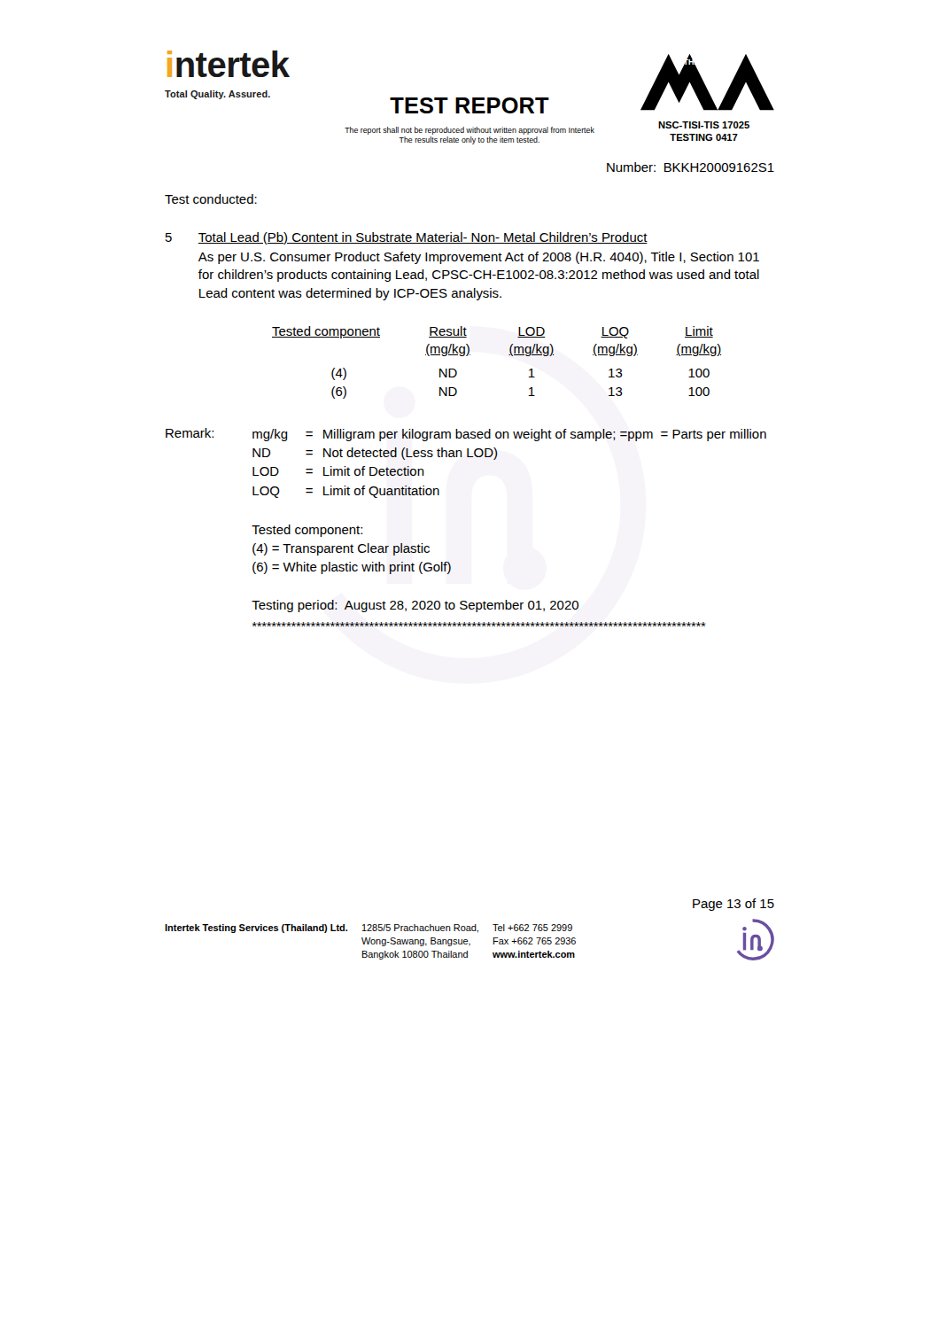intertek
Total Quality. Assured.
THAILAND
NSC-TISI-TIS 17025
TESTING 0417
TEST REPORT
The report shall not be reproduced without written approval from Intertek
The results relate only to the item tested.
Number: BKKH20009162S1
Test conducted:
5
Total Lead (Pb) Content in Substrate Material- Non- Metal Children’s Product
As per U.S. Consumer Product Safety Improvement Act of 2008 (H.R. 4040), Title I, Section 101 for children’s products containing Lead, CPSC-CH-E1002-08.3:2012 method was used and total Lead content was determined by ICP-OES analysis.
| Tested component | Result | LOD | LOQ | Limit |
| --- | --- | --- | --- | --- |
| | (mg/kg) | (mg/kg) | (mg/kg) | (mg/kg) |
| (4) | ND | 1 | 13 | 100 |
| (6) | ND | 1 | 13 | 100 |
Remark:
mg/kg=Milligram per kilogram based on weight of sample; =ppm = Parts per million
ND=Not detected (Less than LOD)
LOD=Limit of Detection
LOQ=Limit of Quantitation
Tested component:
(4) = Transparent Clear plastic
(6) = White plastic with print (Golf)
Testing period: August 28, 2020 to September 01, 2020
*********************************************************************************************
Intertek Testing Services (Thailand) Ltd.
1285/5 Prachachuen Road,
Wong-Sawang, Bangsue,
Bangkok 10800 Thailand
Tel +662 765 2999
Fax +662 765 2936
www.intertek.com
Page 13 of 15